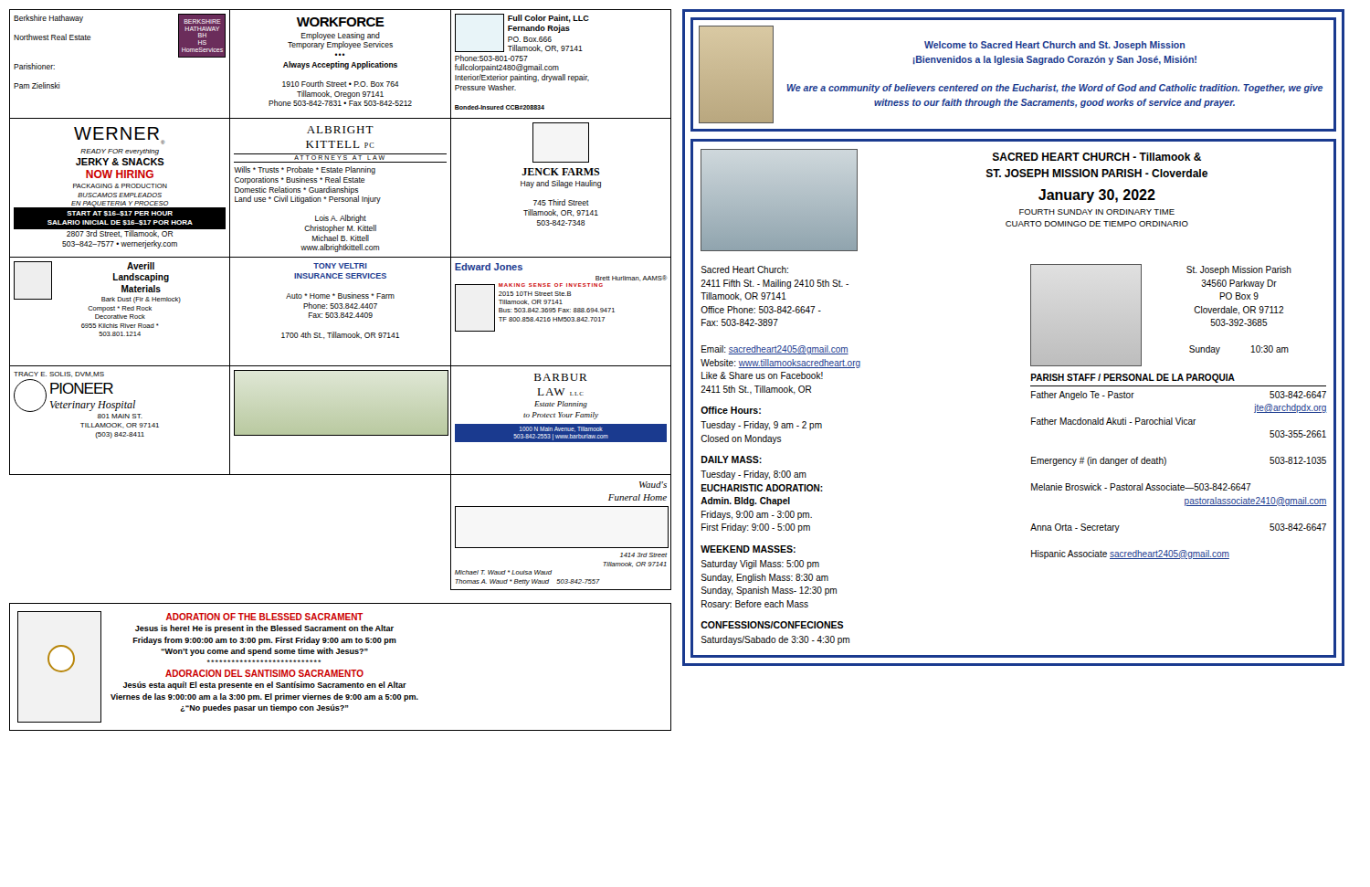| BERKSHIRE HATHAWAY BH HS HomeServices Berkshire Hathaway Northwest Real Estate Parishioner: Pam Zielinski | WORKFORCE Employee Leasing and Temporary Employee Services ••• Always Accepting Applications 1910 Fourth Street • P.O. Box 764 Tillamook, Oregon 97141 Phone 503-842-7831 • Fax 503-842-5212 | Full Color Paint, LLC Fernando Rojas PO. Box.666 Tillamook, OR, 97141 Phone:503-801-0757 fullcolorpaint2480@gmail.com Interior/Exterior painting, drywall repair, Pressure Washer. Bonded-Insured CCB#208834 |
| WERNER ® READY FOR everything JERKY & SNACKS NOW HIRING PACKAGING & PRODUCTION BUSCAMOS EMPLEADOS EN PAQUETERIA Y PROCESO START AT $16–$17 PER HOUR SALARIO INICIAL DE $16–$17 POR HORA 2807 3rd Street, Tillamook, OR 503–842–7577 • wernerjerky.com | ALBRIGHT KITTELL PC ATTORNEYS AT LAW Wills * Trusts * Probate * Estate Planning Corporations * Business * Real Estate Domestic Relations * Guardianships Land use * Civil Litigation * Personal Injury Lois A. Albright Christopher M. Kittell Michael B. Kittell www.albrightkittell.com | JENCK FARMS Hay and Silage Hauling 745 Third Street Tillamook, OR, 97141 503-842-7348 |
| Averill Landscaping Materials Bark Dust (Fir & Hemlock) Compost * Red Rock Decorative Rock 6955 Kilchis River Road * 503.801.1214 | TONY VELTRI INSURANCE SERVICES Auto * Home * Business * Farm Phone: 503.842.4407 Fax: 503.842.4409 1700 4th St., Tillamook, OR 97141 | Edward Jones Brett Hurliman, AAMS® MAKING SENSE OF INVESTING 2015 10TH Street Ste.B Tillamook, OR 97141 Bus: 503.842.3695 Fax: 888.694.9471 TF 800.858.4216 HM503.842.7017 |
| TRACY E. SOLIS, DVM,MS PIONEER Veterinary Hospital 801 MAIN ST. TILLAMOOK, OR 97141 (503) 842-8411 | | BARBUR LAW LLC Estate Planning to Protect Your Family 1000 N Main Avenue, Tillamook 503-842-2553 / www.barburlaw.com |
| | Waud's Funeral Home 1414 3rd Street Tillamook, OR 97141 Michael T. Waud * Louisa Waud Thomas A. Waud * Betty Waud 503-842-7557 |
ADORATION OF THE BLESSED SACRAMENT
Jesus is here! He is present in the Blessed Sacrament on the Altar
Fridays from 9:00:00 am to 3:00 pm. First Friday 9:00 am to 5:00 pm
“Won’t you come and spend some time with Jesus?”
****************************
ADORACION DEL SANTISIMO SACRAMENTO
Jesús esta aquí! El esta presente en el Santísimo Sacramento en el Altar
Viernes de las 9:00:00 am a la 3:00 pm. El primer viernes de 9:00 am a 5:00 pm.
¿“No puedes pasar un tiempo con Jesús?”
Welcome to Sacred Heart Church and St. Joseph Mission
¡Bienvenidos a la Iglesia Sagrado Corazón y San José, Misión!
We are a community of believers centered on the Eucharist, the Word of God and Catholic tradition. Together, we give witness to our faith through the Sacraments, good works of service and prayer.
SACRED HEART CHURCH - Tillamook &
ST. JOSEPH MISSION PARISH - Cloverdale
January 30, 2022
FOURTH SUNDAY IN ORDINARY TIME
CUARTO DOMINGO DE TIEMPO ORDINARIO
Sacred Heart Church:
2411 Fifth St. - Mailing 2410 5th St. -
Tillamook, OR 97141
Office Phone: 503-842-6647 -
Fax: 503-842-3897
Email: sacredheart2405@gmail.com
Website: www.tillamooksacredheart.org
Like & Share us on Facebook!
2411 5th St., Tillamook, OR
Office Hours:
Tuesday - Friday, 9 am - 2 pm
Closed on Mondays
DAILY MASS:
Tuesday - Friday, 8:00 am
EUCHARISTIC ADORATION:
Admin. Bldg. Chapel
Fridays, 9:00 am - 3:00 pm.
First Friday: 9:00 - 5:00 pm
WEEKEND MASSES:
Saturday Vigil Mass: 5:00 pm
Sunday, English Mass: 8:30 am
Sunday, Spanish Mass- 12:30 pm
Rosary: Before each Mass
CONFESSIONS/CONFECIONES
Saturdays/Sabado de 3:30 - 4:30 pm
St. Joseph Mission Parish
34560 Parkway Dr
PO Box 9
Cloverdale, OR 97112
503-392-3685
Sunday 10:30 am
PARISH STAFF / PERSONAL DE LA PAROQUIA
Father Angelo Te - Pastor 503-842-6647
jte@archdpdx.org
Father Macdonald Akuti - Parochial Vicar
503-355-2661
Emergency # (in danger of death) 503-812-1035
Melanie Broswick - Pastoral Associate—503-842-6647
pastoralassociate2410@gmail.com
Anna Orta - Secretary 503-842-6647
Hispanic Associate sacredheart2405@gmail.com